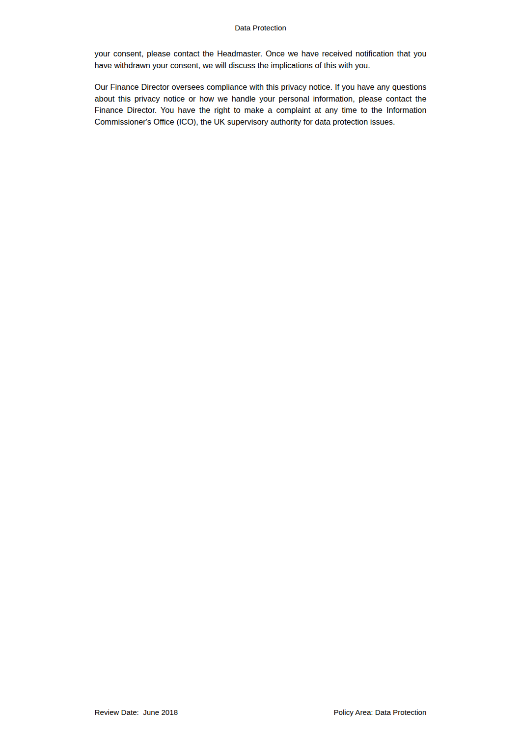Data Protection
your consent, please contact the Headmaster. Once we have received notification that you have withdrawn your consent, we will discuss the implications of this with you.
Our Finance Director oversees compliance with this privacy notice. If you have any questions about this privacy notice or how we handle your personal information, please contact the Finance Director. You have the right to make a complaint at any time to the Information Commissioner's Office (ICO), the UK supervisory authority for data protection issues.
Review Date: June 2018
Policy Area: Data Protection